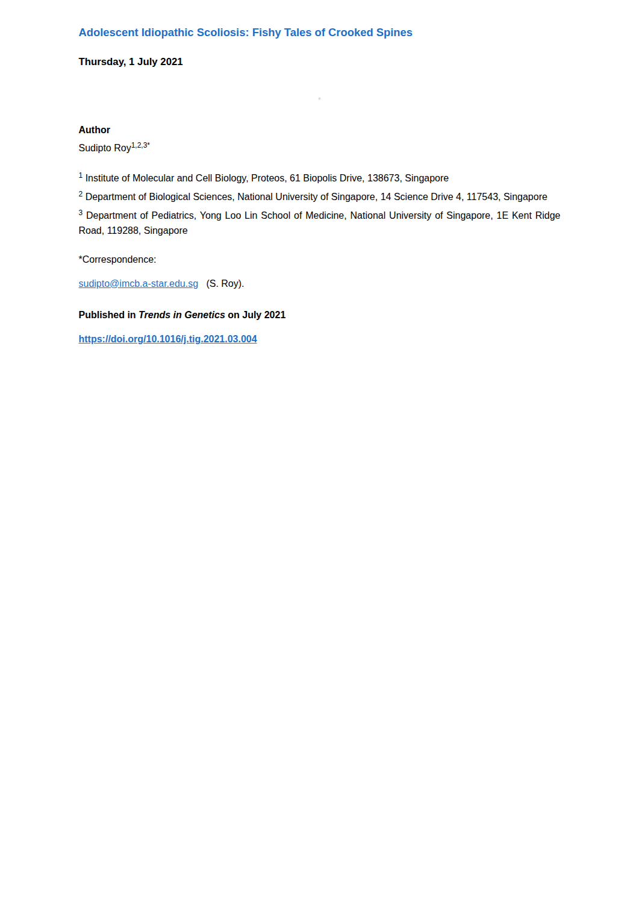Adolescent Idiopathic Scoliosis: Fishy Tales of Crooked Spines
Thursday, 1 July 2021
Author
Sudipto Roy1,2,3*
1 Institute of Molecular and Cell Biology, Proteos, 61 Biopolis Drive, 138673, Singapore
2 Department of Biological Sciences, National University of Singapore, 14 Science Drive 4, 117543, Singapore
3 Department of Pediatrics, Yong Loo Lin School of Medicine, National University of Singapore, 1E Kent Ridge Road, 119288, Singapore
*Correspondence:
sudipto@imcb.a-star.edu.sg (S. Roy).
Published in Trends in Genetics on July 2021
https://doi.org/10.1016/j.tig.2021.03.004